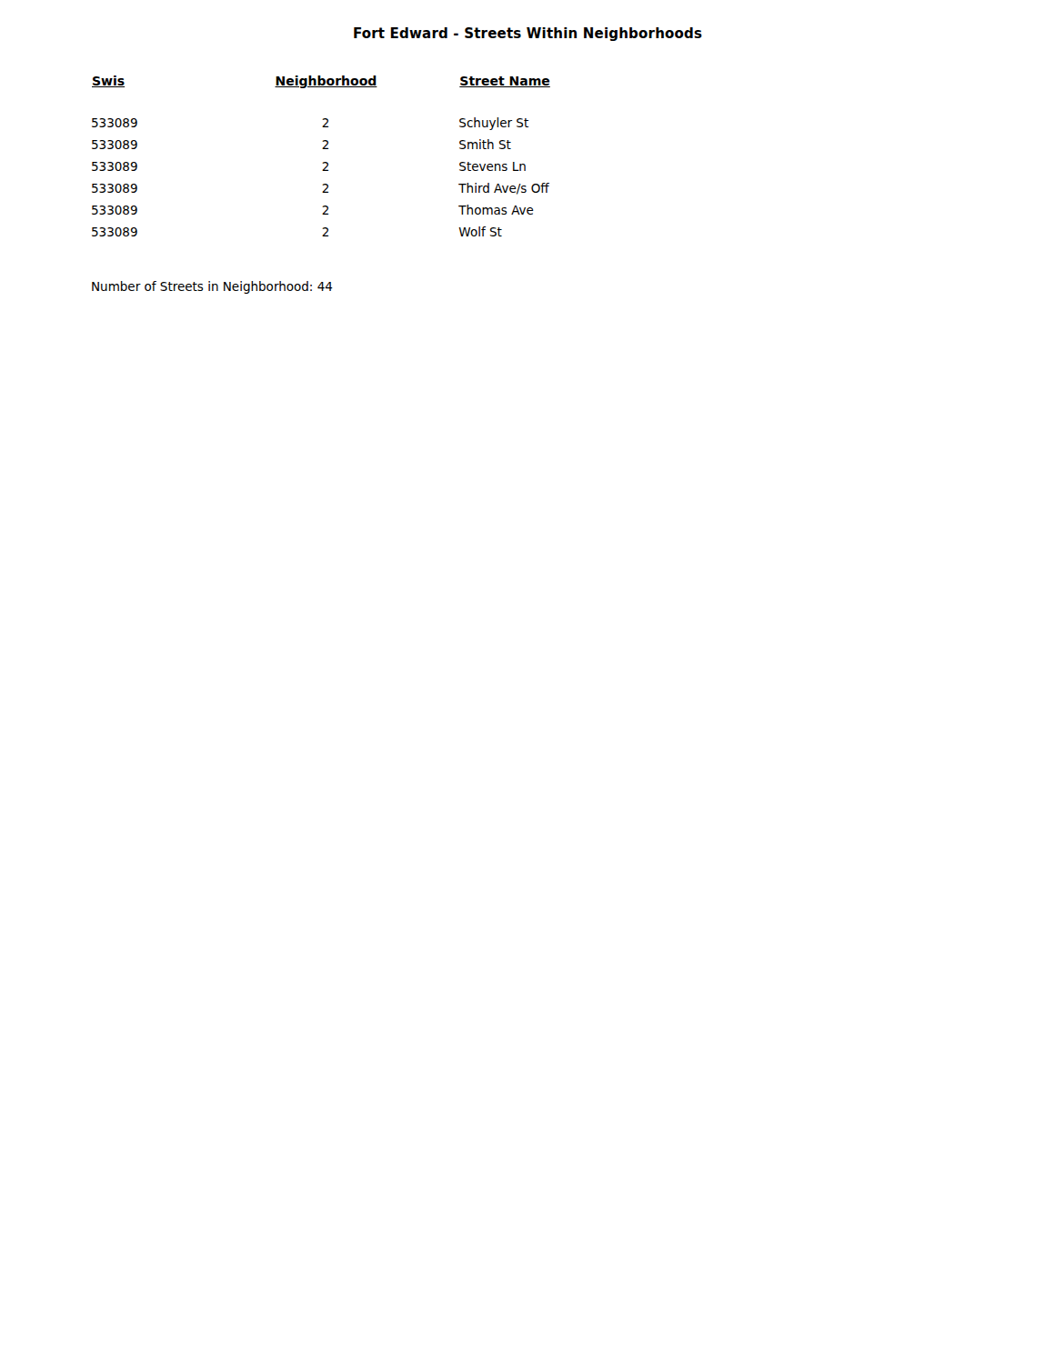Fort Edward - Streets Within Neighborhoods
| Swis | Neighborhood | Street Name |
| --- | --- | --- |
| 533089 | 2 | Schuyler St |
| 533089 | 2 | Smith St |
| 533089 | 2 | Stevens Ln |
| 533089 | 2 | Third Ave/s Off |
| 533089 | 2 | Thomas Ave |
| 533089 | 2 | Wolf St |
Number of Streets in Neighborhood: 44